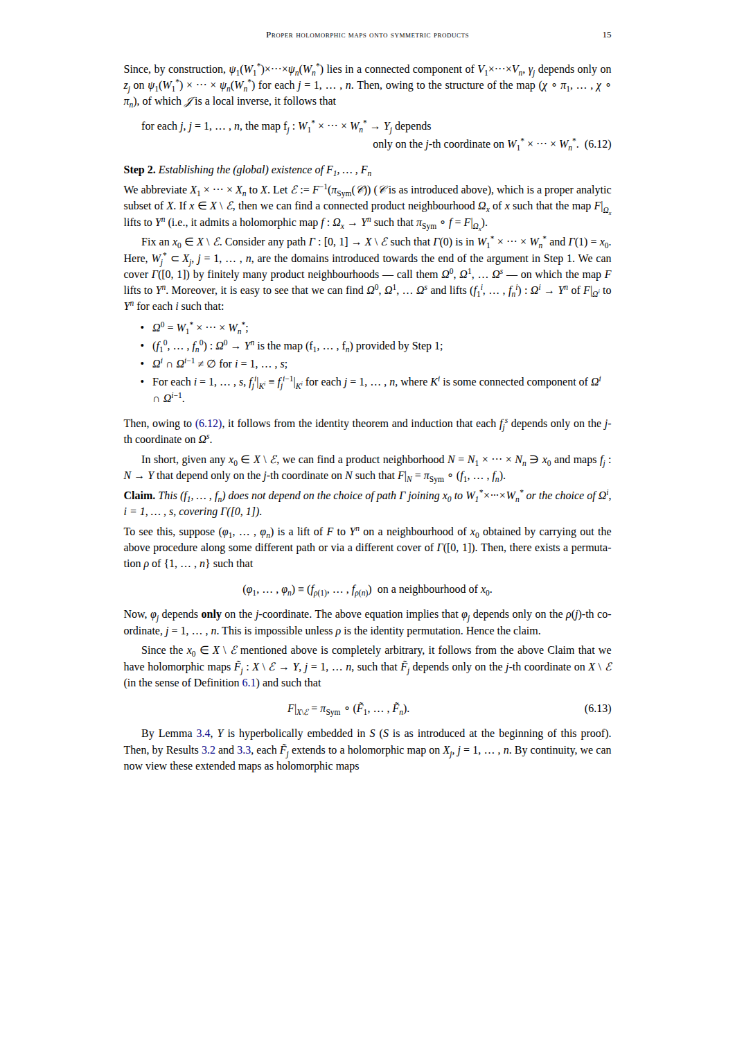Proper holomorphic maps onto symmetric products 15
Since, by construction, ψ1(W1*)×···×ψn(Wn*) lies in a connected component of V1×···×Vn, γj depends only on zj on ψ1(W1*) × ··· × ψn(Wn*) for each j = 1, … , n. Then, owing to the structure of the map (χ ∘ π1, … , χ ∘ πn), of which 𝒥 is a local inverse, it follows that
for each j, j = 1, … , n, the map fj : W1* × ··· × Wn* → Yj depends
only on the j-th coordinate on W1* × ··· × Wn*. (6.12)
Step 2. Establishing the (global) existence of F1, … , Fn
We abbreviate X1 × ··· × Xn to X. Let ℰ := F−1(πSym(𝒞)) (𝒞 is as introduced above), which is a proper analytic subset of X. If x ∈ X \ ℰ, then we can find a connected product neighbourhood Ωx of x such that the map F|Ωx lifts to Yn (i.e., it admits a holomorphic map f : Ωx → Yn such that πSym ∘ f = F|Ωx).
Fix an x0 ∈ X \ ℰ. Consider any path Γ : [0, 1] → X \ ℰ such that Γ(0) is in W1* × ··· × Wn* and Γ(1) = x0. Here, Wj* ⊂ Xj, j = 1, … , n, are the domains introduced towards the end of the argument in Step 1. We can cover Γ([0, 1]) by finitely many product neighbourhoods — call them Ω0, Ω1, … Ωs — on which the map F lifts to Yn. Moreover, it is easy to see that we can find Ω0, Ω1, … Ωs and lifts (f1i, … , fni) : Ωi → Yn of F|Ωi to Yn for each i such that:
Ω0 = W1* × ··· × Wn*;
(f10, … , fn0) : Ω0 → Yn is the map (f1, … , fn) provided by Step 1;
Ωi ∩ Ωi−1 ≠ ∅ for i = 1, … , s;
For each i = 1, … , s, fji|Ki ≡ fji−1|Ki for each j = 1, … , n, where Ki is some connected component of Ωi ∩ Ωi−1.
Then, owing to (6.12), it follows from the identity theorem and induction that each fjs depends only on the j-th coordinate on Ωs.
In short, given any x0 ∈ X \ ℰ, we can find a product neighborhood N = N1 × ··· × Nn ∋ x0 and maps fj : N → Y that depend only on the j-th coordinate on N such that F|N = πSym ∘ (f1, … , fn).
Claim. This (f1, … , fn) does not depend on the choice of path Γ joining x0 to W1*×···×Wn* or the choice of Ωi, i = 1, … , s, covering Γ([0, 1]).
To see this, suppose (φ1, … , φn) is a lift of F to Yn on a neighbourhood of x0 obtained by carrying out the above procedure along some different path or via a different cover of Γ([0, 1]). Then, there exists a permutation ρ of {1, … , n} such that
(φ1, … , φn) ≡ (fρ(1), … , fρ(n)) on a neighbourhood of x0.
Now, φj depends only on the j-coordinate. The above equation implies that φj depends only on the ρ(j)-th coordinate, j = 1, … , n. This is impossible unless ρ is the identity permutation. Hence the claim.
Since the x0 ∈ X \ ℰ mentioned above is completely arbitrary, it follows from the above Claim that we have holomorphic maps F̃j : X \ ℰ → Y, j = 1, … n, such that F̃j depends only on the j-th coordinate on X \ ℰ (in the sense of Definition 6.1) and such that
F|X\ℰ = πSym ∘ (F̃1, … , F̃n). (6.13)
By Lemma 3.4, Y is hyperbolically embedded in S (S is as introduced at the beginning of this proof). Then, by Results 3.2 and 3.3, each F̃j extends to a holomorphic map on Xj, j = 1, … , n. By continuity, we can now view these extended maps as holomorphic maps